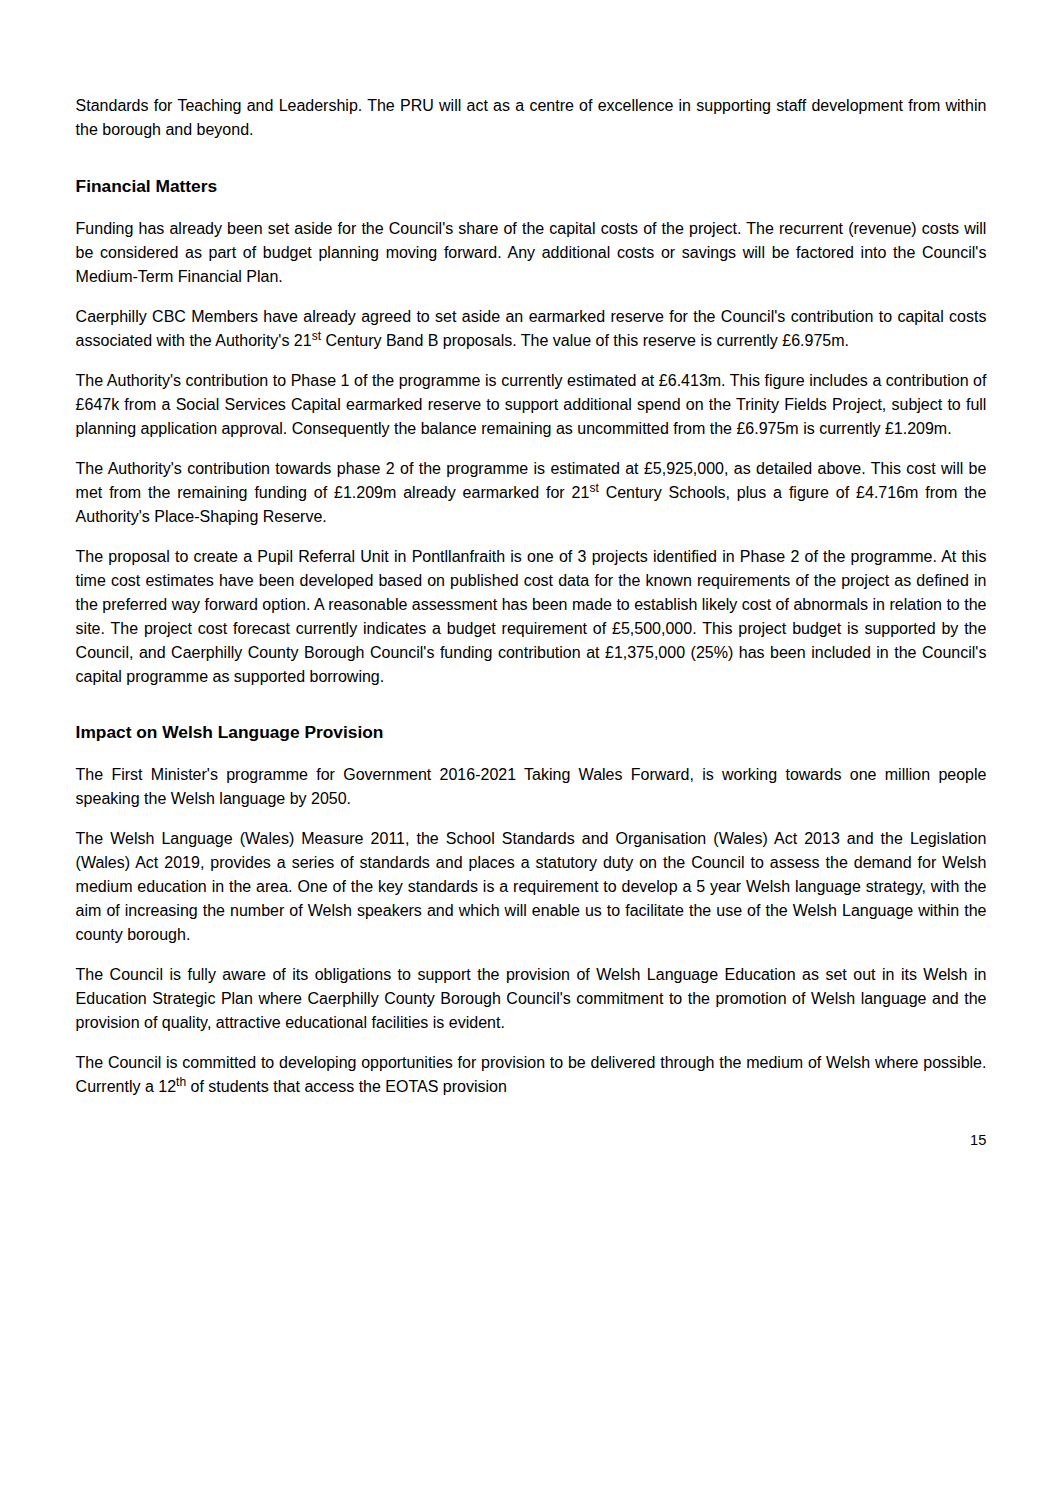Standards for Teaching and Leadership. The PRU will act as a centre of excellence in supporting staff development from within the borough and beyond.
Financial Matters
Funding has already been set aside for the Council's share of the capital costs of the project. The recurrent (revenue) costs will be considered as part of budget planning moving forward. Any additional costs or savings will be factored into the Council's Medium-Term Financial Plan.
Caerphilly CBC Members have already agreed to set aside an earmarked reserve for the Council's contribution to capital costs associated with the Authority's 21st Century Band B proposals. The value of this reserve is currently £6.975m.
The Authority's contribution to Phase 1 of the programme is currently estimated at £6.413m. This figure includes a contribution of £647k from a Social Services Capital earmarked reserve to support additional spend on the Trinity Fields Project, subject to full planning application approval. Consequently the balance remaining as uncommitted from the £6.975m is currently £1.209m.
The Authority's contribution towards phase 2 of the programme is estimated at £5,925,000, as detailed above. This cost will be met from the remaining funding of £1.209m already earmarked for 21st Century Schools, plus a figure of £4.716m from the Authority's Place-Shaping Reserve.
The proposal to create a Pupil Referral Unit in Pontllanfraith is one of 3 projects identified in Phase 2 of the programme. At this time cost estimates have been developed based on published cost data for the known requirements of the project as defined in the preferred way forward option. A reasonable assessment has been made to establish likely cost of abnormals in relation to the site. The project cost forecast currently indicates a budget requirement of £5,500,000. This project budget is supported by the Council, and Caerphilly County Borough Council's funding contribution at £1,375,000 (25%) has been included in the Council's capital programme as supported borrowing.
Impact on Welsh Language Provision
The First Minister's programme for Government 2016-2021 Taking Wales Forward, is working towards one million people speaking the Welsh language by 2050.
The Welsh Language (Wales) Measure 2011, the School Standards and Organisation (Wales) Act 2013 and the Legislation (Wales) Act 2019, provides a series of standards and places a statutory duty on the Council to assess the demand for Welsh medium education in the area. One of the key standards is a requirement to develop a 5 year Welsh language strategy, with the aim of increasing the number of Welsh speakers and which will enable us to facilitate the use of the Welsh Language within the county borough.
The Council is fully aware of its obligations to support the provision of Welsh Language Education as set out in its Welsh in Education Strategic Plan where Caerphilly County Borough Council's commitment to the promotion of Welsh language and the provision of quality, attractive educational facilities is evident.
The Council is committed to developing opportunities for provision to be delivered through the medium of Welsh where possible. Currently a 12th of students that access the EOTAS provision
15